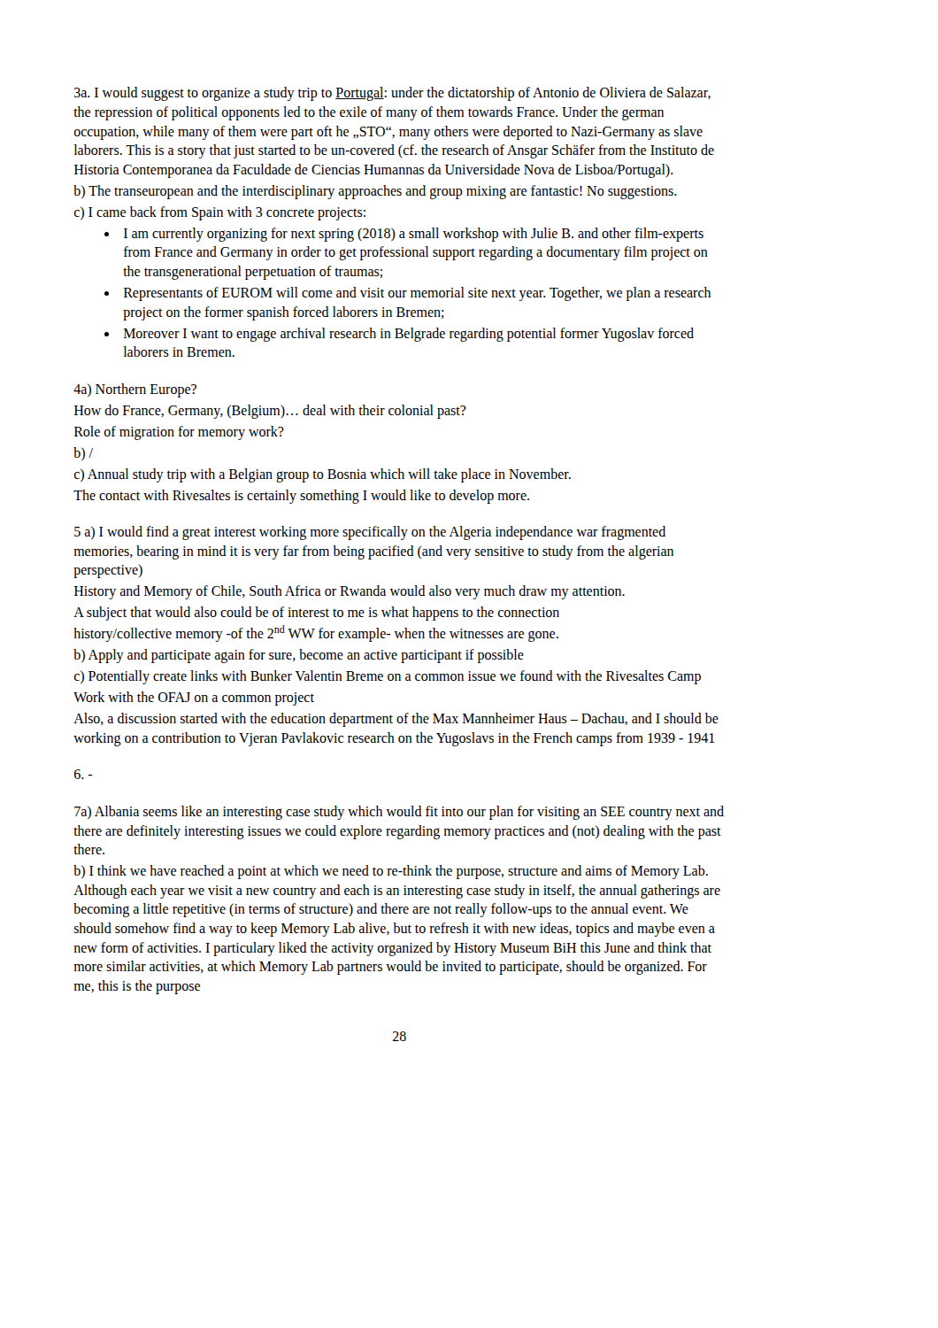3a. I would suggest to organize a study trip to Portugal: under the dictatorship of Antonio de Oliviera de Salazar, the repression of political opponents led to the exile of many of them towards France. Under the german occupation, while many of them were part oft he „STO“, many others were deported to Nazi-Germany as slave laborers. This is a story that just started to be un-covered (cf. the research of Ansgar Schäfer from the Instituto de Historia Contemporanea da Faculdade de Ciencias Humannas da Universidade Nova de Lisboa/Portugal).
b) The transeuropean and the interdisciplinary approaches and group mixing are fantastic! No suggestions.
c) I came back from Spain with 3 concrete projects:
I am currently organizing for next spring (2018) a small workshop with Julie B. and other film-experts from France and Germany in order to get professional support regarding a documentary film project on the transgenerational perpetuation of traumas;
Representants of EUROM will come and visit our memorial site next year. Together, we plan a research project on the former spanish forced laborers in Bremen;
Moreover I want to engage archival research in Belgrade regarding potential former Yugoslav forced laborers in Bremen.
4a) Northern Europe?
How do France, Germany, (Belgium)… deal with their colonial past?
Role of migration for memory work?
b) /
c) Annual study trip with a Belgian group to Bosnia which will take place in November.
The contact with Rivesaltes is certainly something I would like to develop more.
5 a) I would find a great interest working more specifically on the Algeria independance war fragmented memories, bearing in mind it is very far from being pacified (and very sensitive to study from the algerian perspective)
History and Memory of Chile, South Africa or Rwanda would also very much draw my attention.
A subject that would also could be of interest to me is what happens to the connection
history/collective memory -of the 2nd WW for example- when the witnesses are gone.
b) Apply and participate again for sure, become an active participant if possible
c) Potentially create links with Bunker Valentin Breme on a common issue we found with the Rivesaltes Camp
Work with the OFAJ on a common project
Also, a discussion started with the education department of the Max Mannheimer Haus – Dachau, and I should be working on a contribution to Vjeran Pavlakovic research on the Yugoslavs in the French camps from 1939 - 1941
6. -
7a) Albania seems like an interesting case study which would fit into our plan for visiting an SEE country next and there are definitely interesting issues we could explore regarding memory practices and (not) dealing with the past there.
b) I think we have reached a point at which we need to re-think the purpose, structure and aims of Memory Lab. Although each year we visit a new country and each is an interesting case study in itself, the annual gatherings are becoming a little repetitive (in terms of structure) and there are not really follow-ups to the annual event. We should somehow find a way to keep Memory Lab alive, but to refresh it with new ideas, topics and maybe even a new form of activities. I particulary liked the activity organized by History Museum BiH this June and think that more similar activities, at which Memory Lab partners would be invited to participate, should be organized. For me, this is the purpose
28